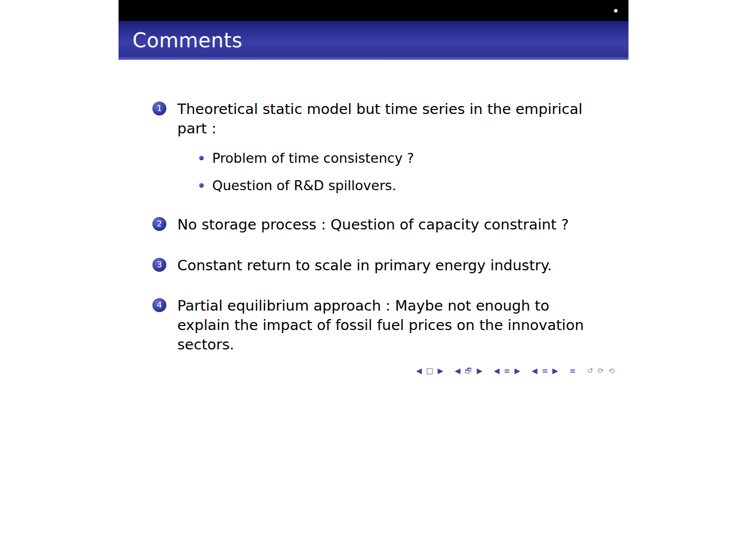Comments
1 Theoretical static model but time series in the empirical part :
Problem of time consistency ?
Question of R&D spillovers.
2 No storage process : Question of capacity constraint ?
3 Constant return to scale in primary energy industry.
4 Partial equilibrium approach : Maybe not enough to explain the impact of fossil fuel prices on the innovation sectors.
◀ □ ▶ ◀ 🗗 ▶ ◀ ≡ ▶ ◀ ≡ ▶ ≡ ↺ ⟳ ⟲